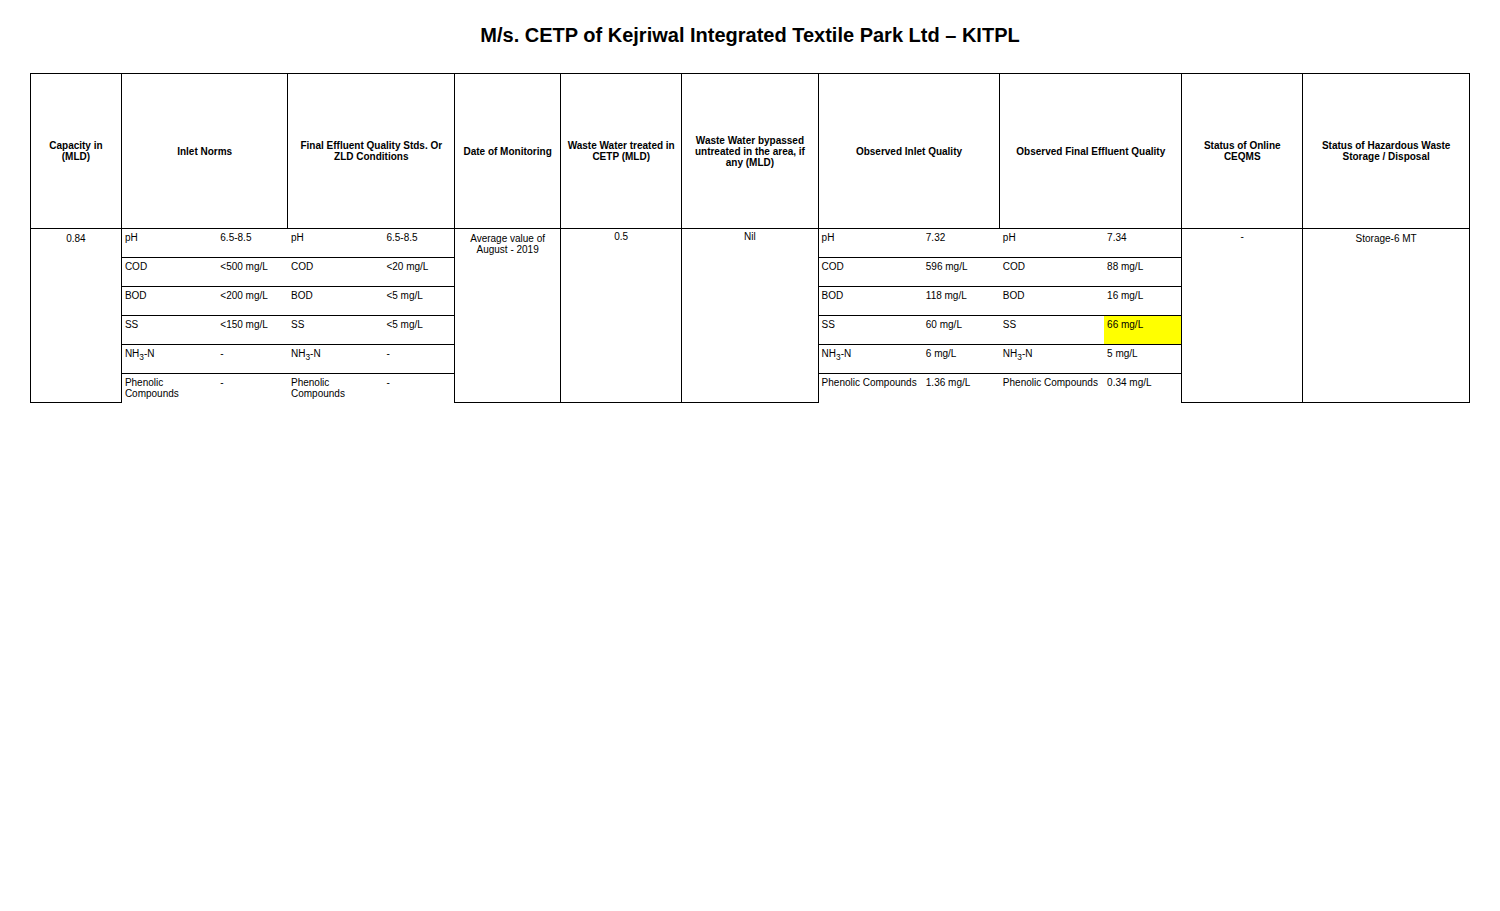M/s. CETP of Kejriwal Integrated Textile Park Ltd – KITPL
| Capacity in (MLD) | Inlet Norms | Final Effluent Quality Stds. Or ZLD Conditions | Date of Monitoring | Waste Water treated in CETP (MLD) | Waste Water bypassed untreated in the area, if any (MLD) | Observed Inlet Quality | Observed Final Effluent Quality | Status of Online CEQMS | Status of Hazardous Waste Storage / Disposal |
| --- | --- | --- | --- | --- | --- | --- | --- | --- | --- |
| 0.84 | / pH / 6.5-8.5 / / COD / <500 mg/L / / BOD / <200 mg/L / / SS / <150 mg/L / / NH 3 -N / - / / Phenolic Compounds / - / | / pH / 6.5-8.5 / / COD / <20 mg/L / / BOD / <5 mg/L / / SS / <5 mg/L / / NH 3 -N / - / / Phenolic Compounds / - / | Average value of August - 2019 | 0.5 | Nil | / pH / 7.32 / / COD / 596 mg/L / / BOD / 118 mg/L / / SS / 60 mg/L / / NH 3 -N / 6 mg/L / / Phenolic Compounds / 1.36 mg/L / | / pH / 7.34 / / COD / 88 mg/L / / BOD / 16 mg/L / / SS / 66 mg/L / / NH 3 -N / 5 mg/L / / Phenolic Compounds / 0.34 mg/L / | - | Storage-6 MT |